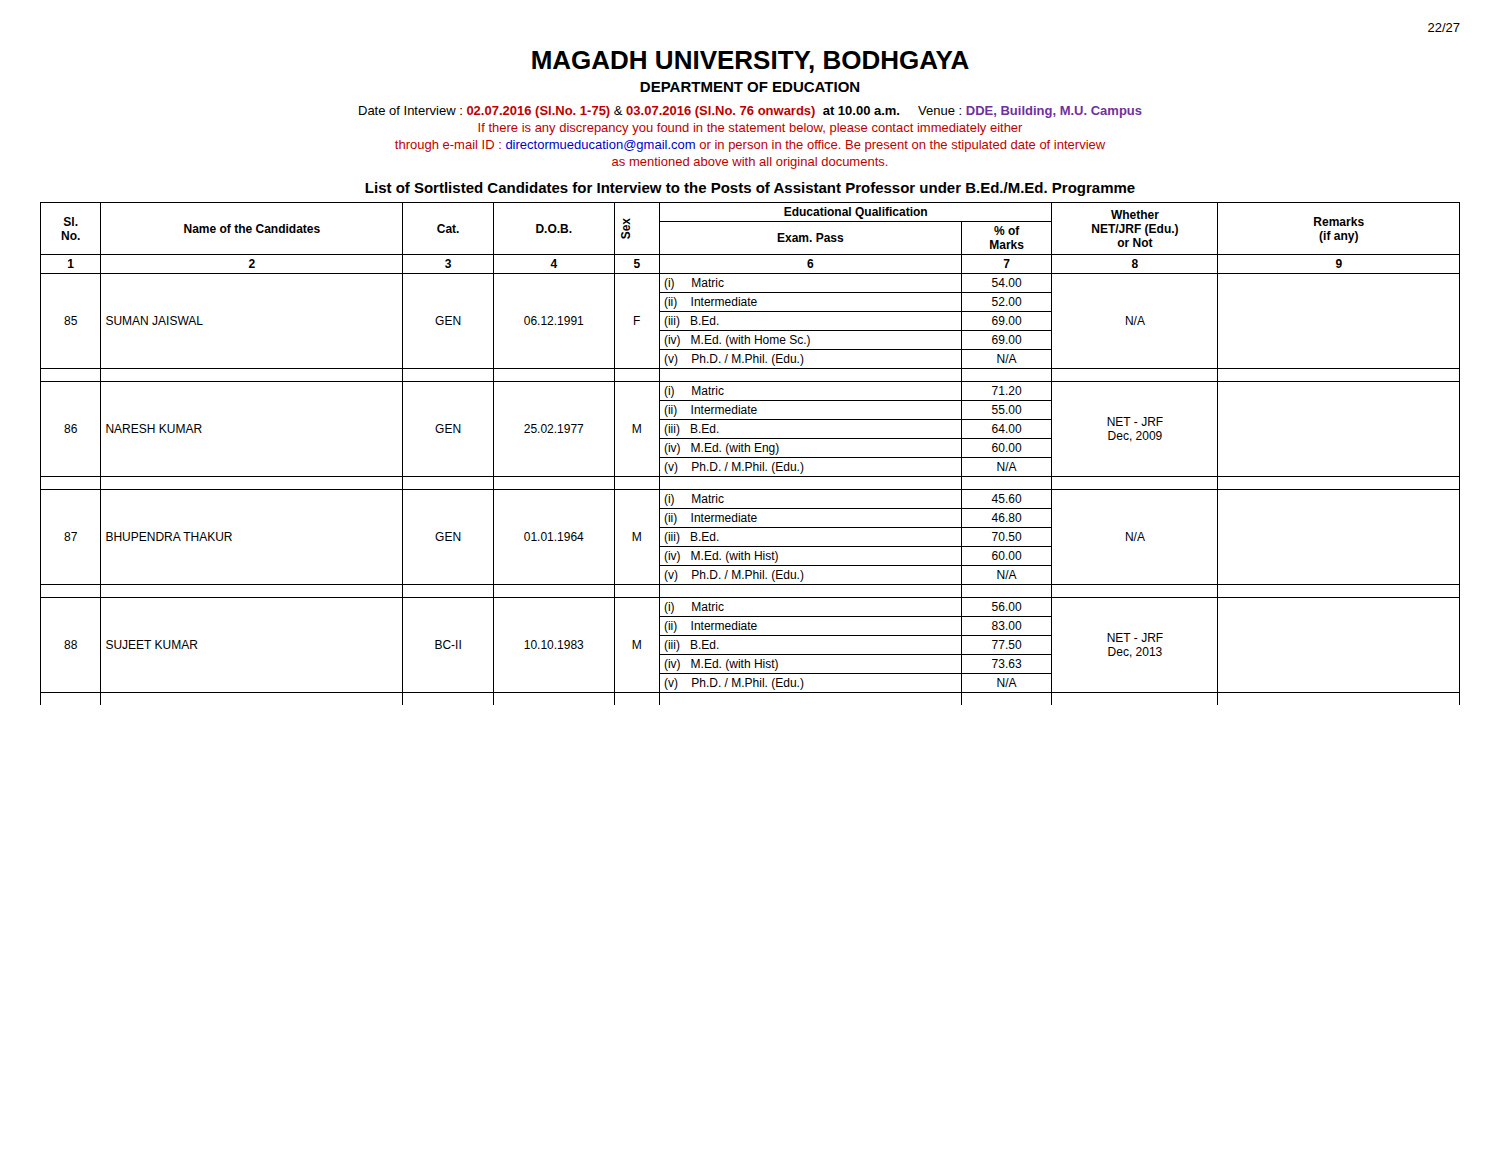22/27
MAGADH UNIVERSITY, BODHGAYA
DEPARTMENT OF EDUCATION
Date of Interview : 02.07.2016 (Sl.No. 1-75) & 03.07.2016 (Sl.No. 76 onwards) at 10.00 a.m. Venue : DDE, Building, M.U. Campus
If there is any discrepancy you found in the statement below, please contact immediately either
through e-mail ID : directormueducation@gmail.com or in person in the office. Be present on the stipulated date of interview
as mentioned above with all original documents.
List of Sortlisted Candidates for Interview to the Posts of Assistant Professor under B.Ed./M.Ed. Programme
| Sl. No. | Name of the Candidates | Cat. | D.O.B. | Sex | Educational Qualification | Whether NET/JRF (Edu.) or Not | Remarks (if any) |
| --- | --- | --- | --- | --- | --- | --- | --- |
| Exam. Pass | % of Marks |
| 1 | 2 | 3 | 4 | 5 | 6 | 7 | 8 | 9 |
| 85 | SUMAN JAISWAL | GEN | 06.12.1991 | F | (i) Matric | 54.00 | N/A | |
| (ii) Intermediate | 52.00 |
| (iii) B.Ed. | 69.00 |
| (iv) M.Ed. (with Home Sc.) | 69.00 |
| (v) Ph.D. / M.Phil. (Edu.) | N/A |
| 86 | NARESH KUMAR | GEN | 25.02.1977 | M | (i) Matric | 71.20 | NET - JRF Dec, 2009 | |
| (ii) Intermediate | 55.00 |
| (iii) B.Ed. | 64.00 |
| (iv) M.Ed. (with Eng) | 60.00 |
| (v) Ph.D. / M.Phil. (Edu.) | N/A |
| 87 | BHUPENDRA THAKUR | GEN | 01.01.1964 | M | (i) Matric | 45.60 | N/A | |
| (ii) Intermediate | 46.80 |
| (iii) B.Ed. | 70.50 |
| (iv) M.Ed. (with Hist) | 60.00 |
| (v) Ph.D. / M.Phil. (Edu.) | N/A |
| 88 | SUJEET KUMAR | BC-II | 10.10.1983 | M | (i) Matric | 56.00 | NET - JRF Dec, 2013 | |
| (ii) Intermediate | 83.00 |
| (iii) B.Ed. | 77.50 |
| (iv) M.Ed. (with Hist) | 73.63 |
| (v) Ph.D. / M.Phil. (Edu.) | N/A |